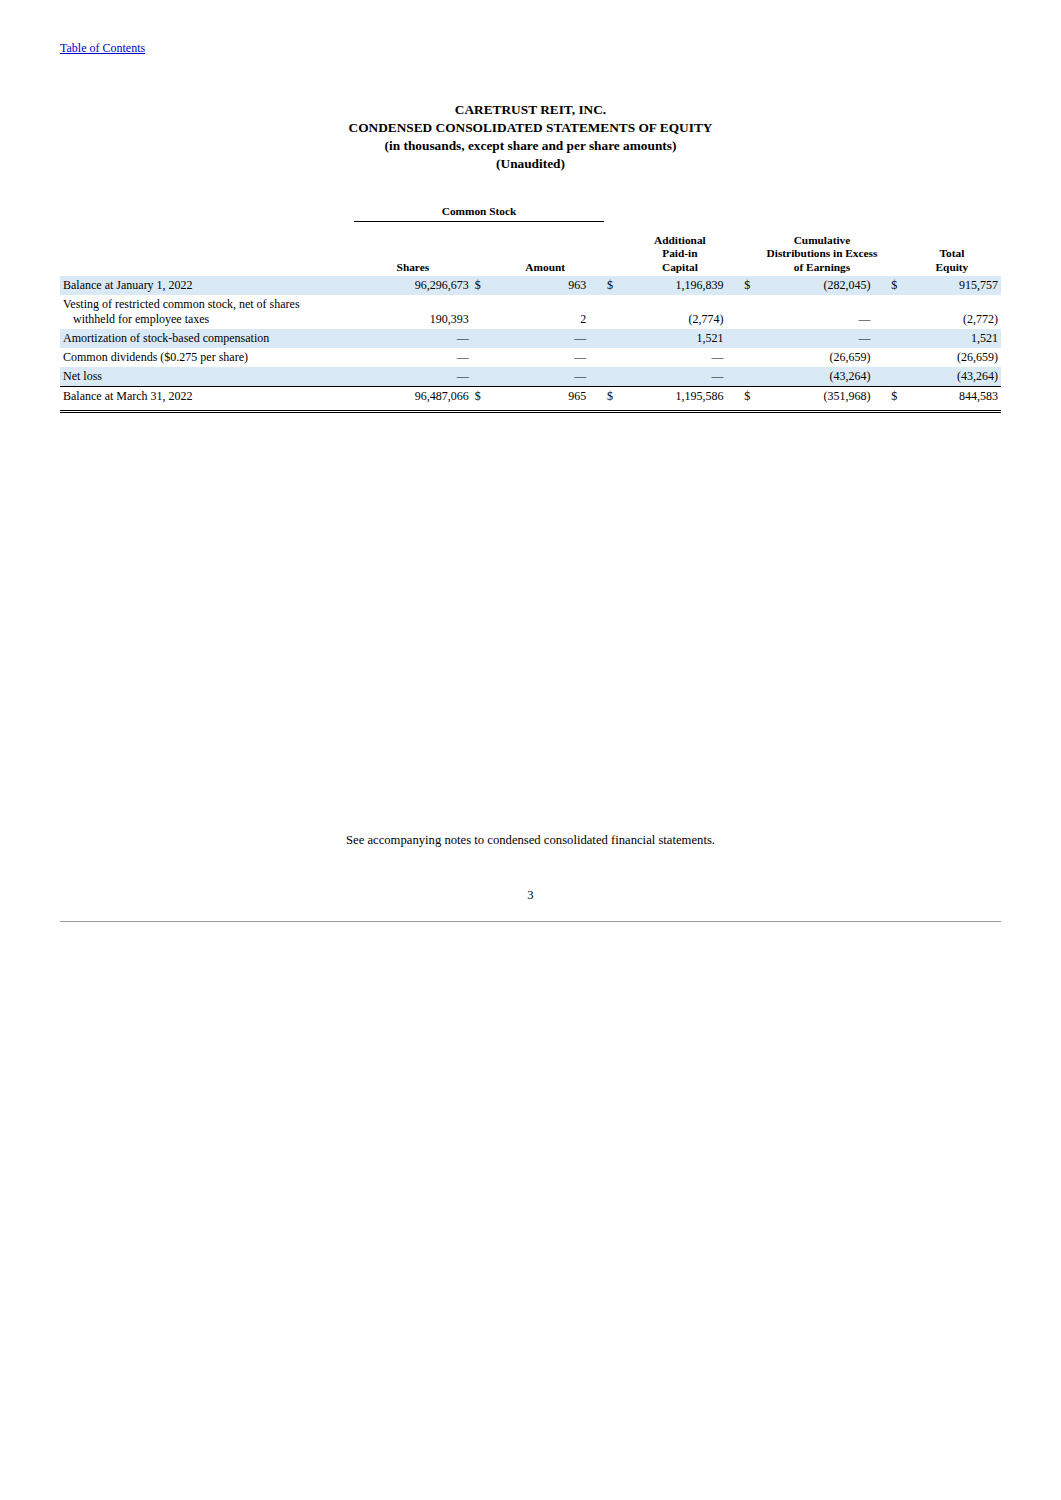Table of Contents
CARETRUST REIT, INC.
CONDENSED CONSOLIDATED STATEMENTS OF EQUITY
(in thousands, except share and per share amounts)
(Unaudited)
| | Common Stock | | | |
| | Shares | | Amount | | Additional Paid-in Capital | | Cumulative Distributions in Excess of Earnings | | Total Equity |
| Balance at January 1, 2022 | 96,296,673 | $ | | 963 | | $ | 1,196,839 | | $ | (282,045) | | $ | 915,757 |
| Vesting of restricted common stock, net of shares withheld for employee taxes | 190,393 | | | 2 | | | (2,774) | | | — | | | (2,772) |
| Amortization of stock-based compensation | — | | | — | | | 1,521 | | | — | | | 1,521 |
| Common dividends ($0.275 per share) | — | | | — | | | — | | | (26,659) | | | (26,659) |
| Net loss | — | | | — | | | — | | | (43,264) | | | (43,264) |
| Balance at March 31, 2022 | 96,487,066 | $ | | 965 | | $ | 1,195,586 | | $ | (351,968) | | $ | 844,583 |
See accompanying notes to condensed consolidated financial statements.
3